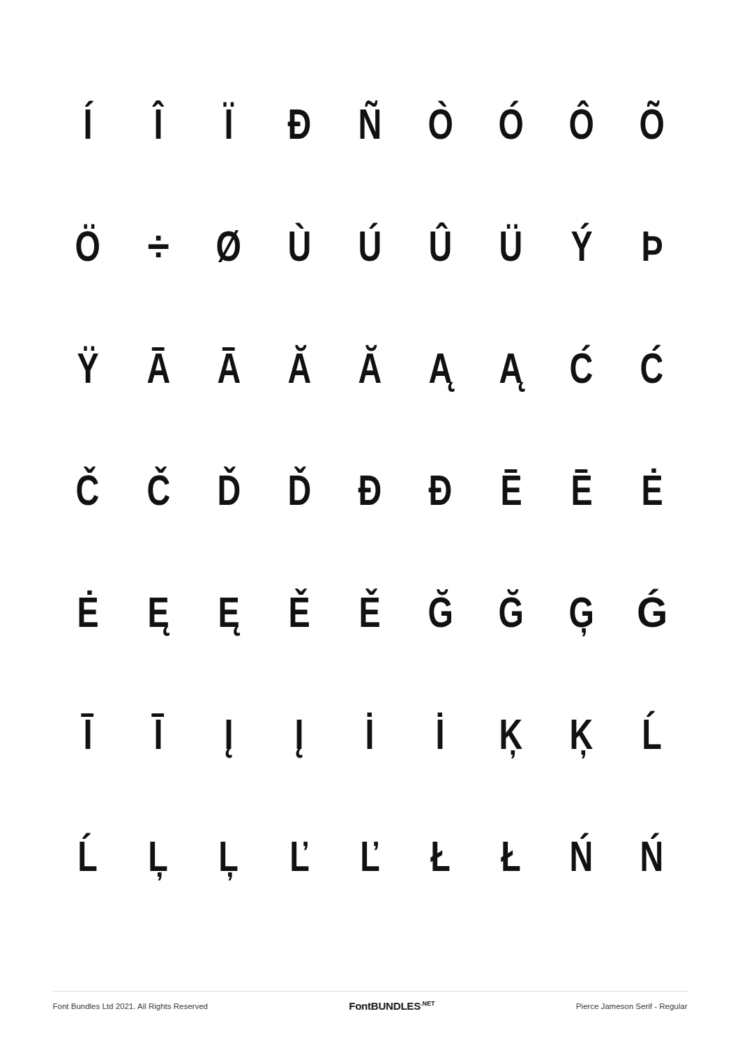Í
Î
Ï
Đ
Ñ
Ò
Ó
Ô
Õ
Ö
÷
Ø
Ù
Ú
Û
Ü
Ý
Þ
Ÿ
Ā
Ā
Ă
Ă
Ą
Ą
Ć
Ć
Č
Č
Ď
Ď
Đ
Đ
Ē
Ē
Ė
Ė
Ę
Ę
Ě
Ě
Ğ
Ğ
Ģ
Ǵ
Ī
Ī
Į
Į
İ
İ
Ķ
Ķ
Ĺ
Ĺ
Ļ
Ļ
Ľ
Ľ
Ł
Ł
Ń
Ń
Font Bundles Ltd 2021. All Rights Reserved
FontBUNDLES.NET
Pierce Jameson Serif - Regular